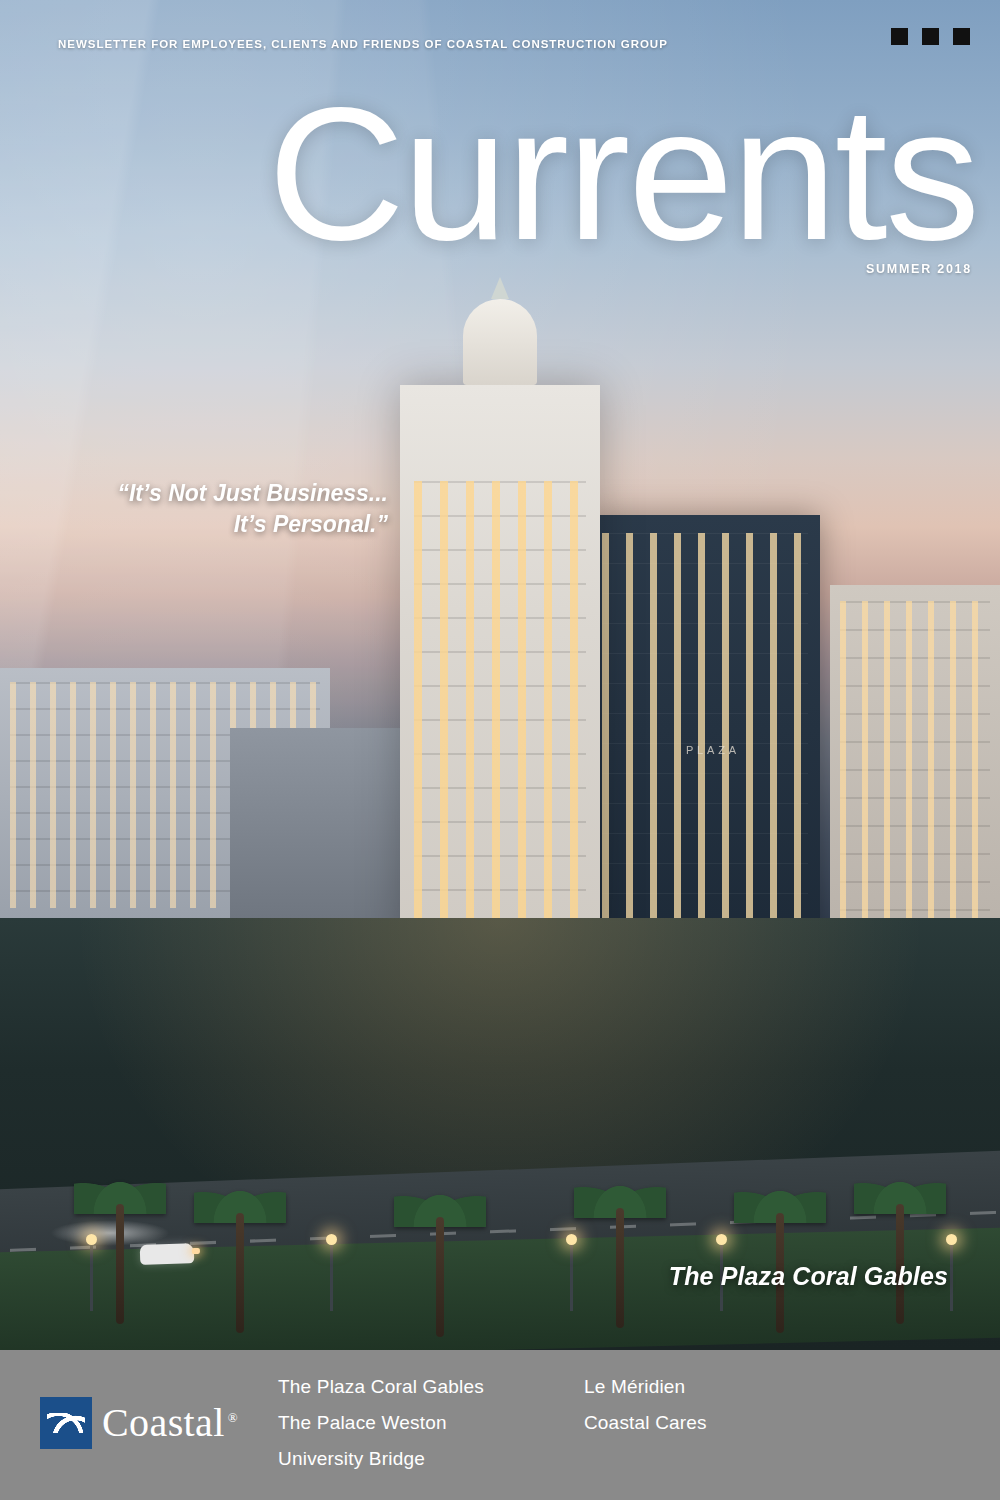Plaza
Newsletter for Employees, Clients and Friends of Coastal Construction Group
Currents
Summer 2018
“It’s Not Just Business...
It’s Personal.”
The Plaza Coral Gables
Coastal®
The Plaza Coral Gables Le Méridien The Palace Weston Coastal Cares University Bridge